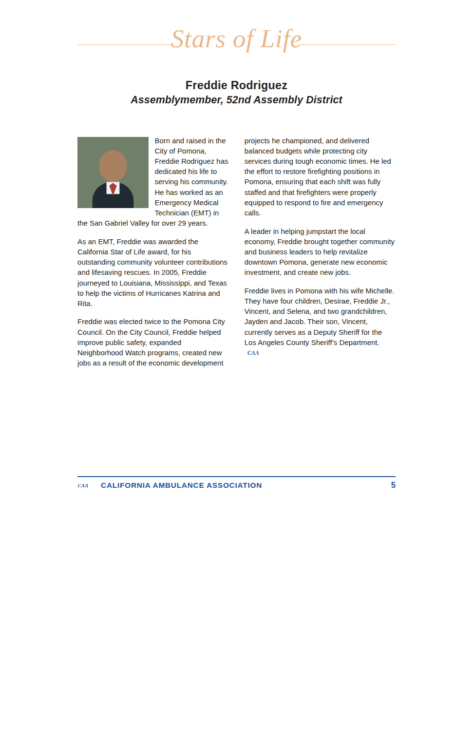Stars of Life
Freddie Rodriguez
Assemblymember, 52nd Assembly District
Born and raised in the City of Pomona, Freddie Rodriguez has dedicated his life to serving his community. He has worked as an Emergency Medical Technician (EMT) in the San Gabriel Valley for over 29 years.
As an EMT, Freddie was awarded the California Star of Life award, for his outstanding community volunteer contributions and lifesaving rescues. In 2005, Freddie journeyed to Louisiana, Mississippi, and Texas to help the victims of Hurricanes Katrina and Rita.
Freddie was elected twice to the Pomona City Council. On the City Council, Freddie helped improve public safety, expanded Neighborhood Watch programs, created new jobs as a result of the economic development projects he championed, and delivered balanced budgets while protecting city services during tough economic times. He led the effort to restore firefighting positions in Pomona, ensuring that each shift was fully staffed and that firefighters were properly equipped to respond to fire and emergency calls.
A leader in helping jumpstart the local economy, Freddie brought together community and business leaders to help revitalize downtown Pomona, generate new economic investment, and create new jobs.
Freddie lives in Pomona with his wife Michelle. They have four children, Desirae, Freddie Jr., Vincent, and Selena, and two grandchildren, Jayden and Jacob. Their son, Vincent, currently serves as a Deputy Sheriff for the Los Angeles County Sheriff’s Department.
California Ambulance Association
5